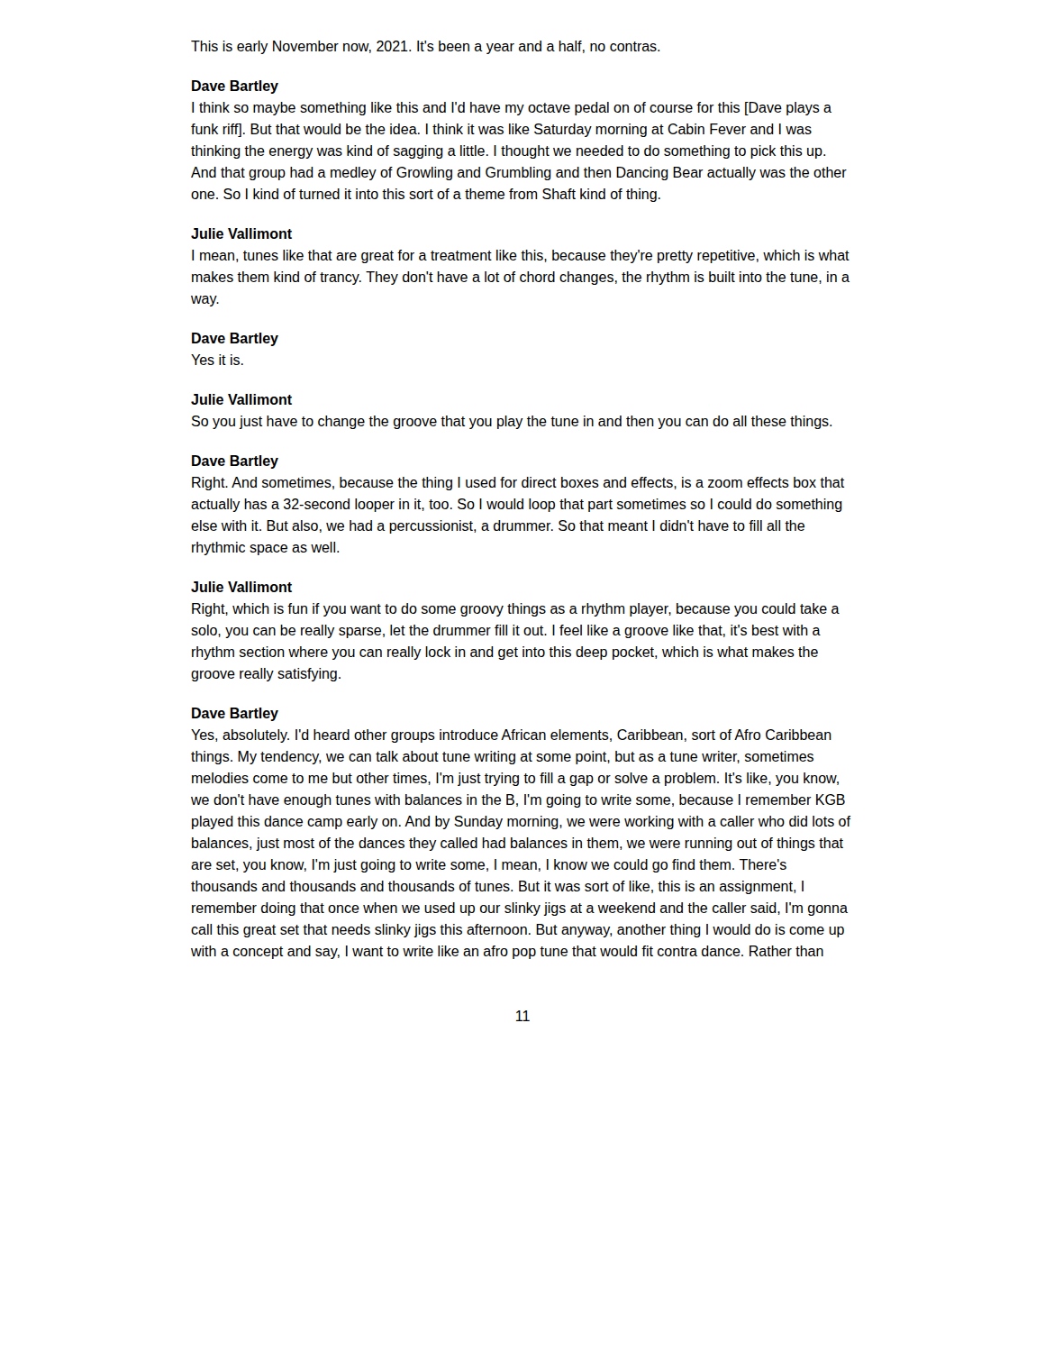This is early November now, 2021. It's been a year and a half, no contras.
Dave Bartley
I think so maybe something like this and I'd have my octave pedal on of course for this [Dave plays a funk riff]. But that would be the idea. I think it was like Saturday morning at Cabin Fever and I was thinking the energy was kind of sagging a little. I thought we needed to do something to pick this up. And that group had a medley of Growling and Grumbling and then Dancing Bear actually was the other one. So I kind of turned it into this sort of a theme from Shaft kind of thing.
Julie Vallimont
I mean, tunes like that are great for a treatment like this, because they're pretty repetitive, which is what makes them kind of trancy. They don't have a lot of chord changes, the rhythm is built into the tune, in a way.
Dave Bartley
Yes it is.
Julie Vallimont
So you just have to change the groove that you play the tune in and then you can do all these things.
Dave Bartley
Right. And sometimes, because the thing I used for direct boxes and effects, is a zoom effects box that actually has a 32-second looper in it, too. So I would loop that part sometimes so I could do something else with it. But also, we had a percussionist, a drummer. So that meant I didn't have to fill all the rhythmic space as well.
Julie Vallimont
Right, which is fun if you want to do some groovy things as a rhythm player, because you could take a solo, you can be really sparse, let the drummer fill it out. I feel like a groove like that, it's best with a rhythm section where you can really lock in and get into this deep pocket, which is what makes the groove really satisfying.
Dave Bartley
Yes, absolutely. I'd heard other groups introduce African elements, Caribbean, sort of Afro Caribbean things. My tendency, we can talk about tune writing at some point, but as a tune writer, sometimes melodies come to me but other times, I'm just trying to fill a gap or solve a problem. It's like, you know, we don't have enough tunes with balances in the B, I'm going to write some, because I remember KGB played this dance camp early on. And by Sunday morning, we were working with a caller who did lots of balances, just most of the dances they called had balances in them, we were running out of things that are set, you know, I'm just going to write some, I mean, I know we could go find them. There's thousands and thousands and thousands of tunes. But it was sort of like, this is an assignment, I remember doing that once when we used up our slinky jigs at a weekend and the caller said, I'm gonna call this great set that needs slinky jigs this afternoon. But anyway, another thing I would do is come up with a concept and say, I want to write like an afro pop tune that would fit contra dance. Rather than
11